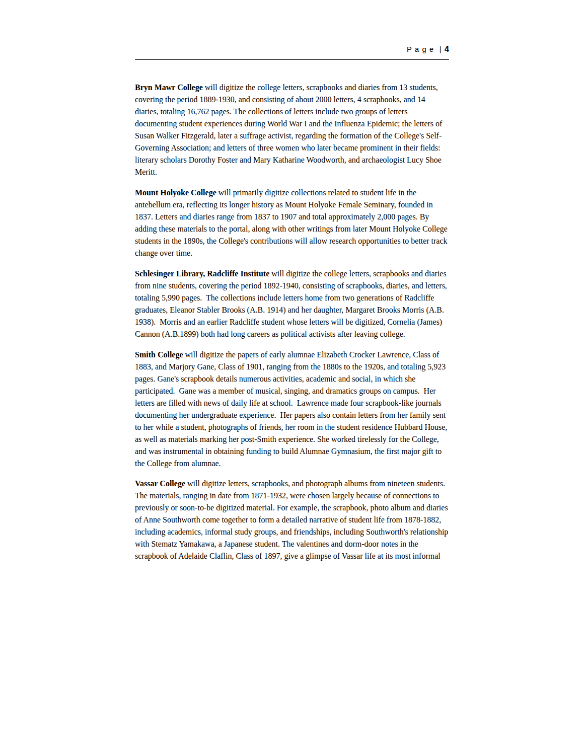P a g e | 4
Bryn Mawr College will digitize the college letters, scrapbooks and diaries from 13 students, covering the period 1889-1930, and consisting of about 2000 letters, 4 scrapbooks, and 14 diaries, totaling 16,762 pages. The collections of letters include two groups of letters documenting student experiences during World War I and the Influenza Epidemic; the letters of Susan Walker Fitzgerald, later a suffrage activist, regarding the formation of the College's Self-Governing Association; and letters of three women who later became prominent in their fields: literary scholars Dorothy Foster and Mary Katharine Woodworth, and archaeologist Lucy Shoe Meritt.
Mount Holyoke College will primarily digitize collections related to student life in the antebellum era, reflecting its longer history as Mount Holyoke Female Seminary, founded in 1837. Letters and diaries range from 1837 to 1907 and total approximately 2,000 pages. By adding these materials to the portal, along with other writings from later Mount Holyoke College students in the 1890s, the College's contributions will allow research opportunities to better track change over time.
Schlesinger Library, Radcliffe Institute will digitize the college letters, scrapbooks and diaries from nine students, covering the period 1892-1940, consisting of scrapbooks, diaries, and letters, totaling 5,990 pages. The collections include letters home from two generations of Radcliffe graduates, Eleanor Stabler Brooks (A.B. 1914) and her daughter, Margaret Brooks Morris (A.B. 1938). Morris and an earlier Radcliffe student whose letters will be digitized, Cornelia (James) Cannon (A.B.1899) both had long careers as political activists after leaving college.
Smith College will digitize the papers of early alumnae Elizabeth Crocker Lawrence, Class of 1883, and Marjory Gane, Class of 1901, ranging from the 1880s to the 1920s, and totaling 5,923 pages. Gane's scrapbook details numerous activities, academic and social, in which she participated. Gane was a member of musical, singing, and dramatics groups on campus. Her letters are filled with news of daily life at school. Lawrence made four scrapbook-like journals documenting her undergraduate experience. Her papers also contain letters from her family sent to her while a student, photographs of friends, her room in the student residence Hubbard House, as well as materials marking her post-Smith experience. She worked tirelessly for the College, and was instrumental in obtaining funding to build Alumnae Gymnasium, the first major gift to the College from alumnae.
Vassar College will digitize letters, scrapbooks, and photograph albums from nineteen students. The materials, ranging in date from 1871-1932, were chosen largely because of connections to previously or soon-to-be digitized material. For example, the scrapbook, photo album and diaries of Anne Southworth come together to form a detailed narrative of student life from 1878-1882, including academics, informal study groups, and friendships, including Southworth's relationship with Stematz Yamakawa, a Japanese student. The valentines and dorm-door notes in the scrapbook of Adelaide Claflin, Class of 1897, give a glimpse of Vassar life at its most informal